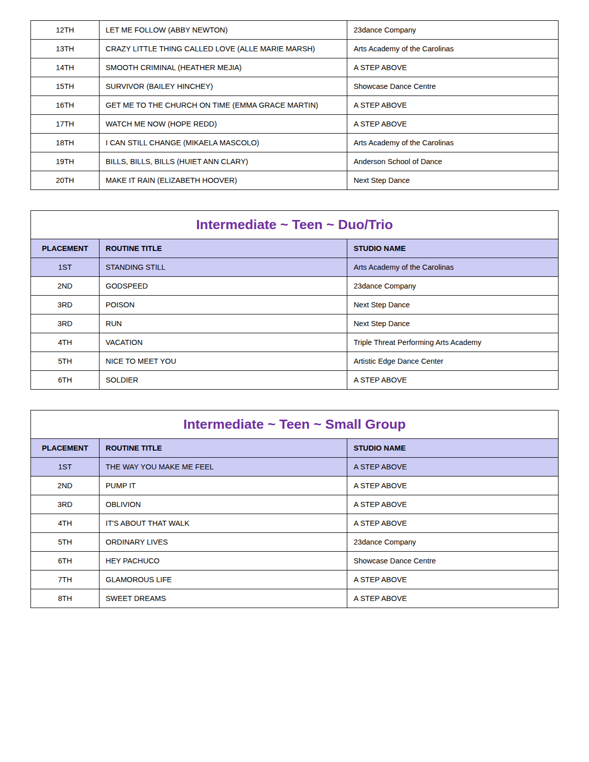| 12TH | LET ME FOLLOW (ABBY NEWTON) | 23dance Company |
| 13TH | CRAZY LITTLE THING CALLED LOVE (ALLE MARIE MARSH) | Arts Academy of the Carolinas |
| 14TH | SMOOTH CRIMINAL (HEATHER MEJIA) | A STEP ABOVE |
| 15TH | SURVIVOR (BAILEY HINCHEY) | Showcase Dance Centre |
| 16TH | GET ME TO THE CHURCH ON TIME (EMMA GRACE MARTIN) | A STEP ABOVE |
| 17TH | WATCH ME NOW (HOPE REDD) | A STEP ABOVE |
| 18TH | I CAN STILL CHANGE (MIKAELA MASCOLO) | Arts Academy of the Carolinas |
| 19TH | BILLS, BILLS, BILLS (HUIET ANN CLARY) | Anderson School of Dance |
| 20TH | MAKE IT RAIN (ELIZABETH HOOVER) | Next Step Dance |
| Intermediate ~ Teen ~ Duo/Trio |
| PLACEMENT | ROUTINE TITLE | STUDIO NAME |
| 1ST | STANDING STILL | Arts Academy of the Carolinas |
| 2ND | GODSPEED | 23dance Company |
| 3RD | POISON | Next Step Dance |
| 3RD | RUN | Next Step Dance |
| 4TH | VACATION | Triple Threat Performing Arts Academy |
| 5TH | NICE TO MEET YOU | Artistic Edge Dance Center |
| 6TH | SOLDIER | A STEP ABOVE |
| Intermediate ~ Teen ~ Small Group |
| PLACEMENT | ROUTINE TITLE | STUDIO NAME |
| 1ST | THE WAY YOU MAKE ME FEEL | A STEP ABOVE |
| 2ND | PUMP IT | A STEP ABOVE |
| 3RD | OBLIVION | A STEP ABOVE |
| 4TH | IT'S ABOUT THAT WALK | A STEP ABOVE |
| 5TH | ORDINARY LIVES | 23dance Company |
| 6TH | HEY PACHUCO | Showcase Dance Centre |
| 7TH | GLAMOROUS LIFE | A STEP ABOVE |
| 8TH | SWEET DREAMS | A STEP ABOVE |